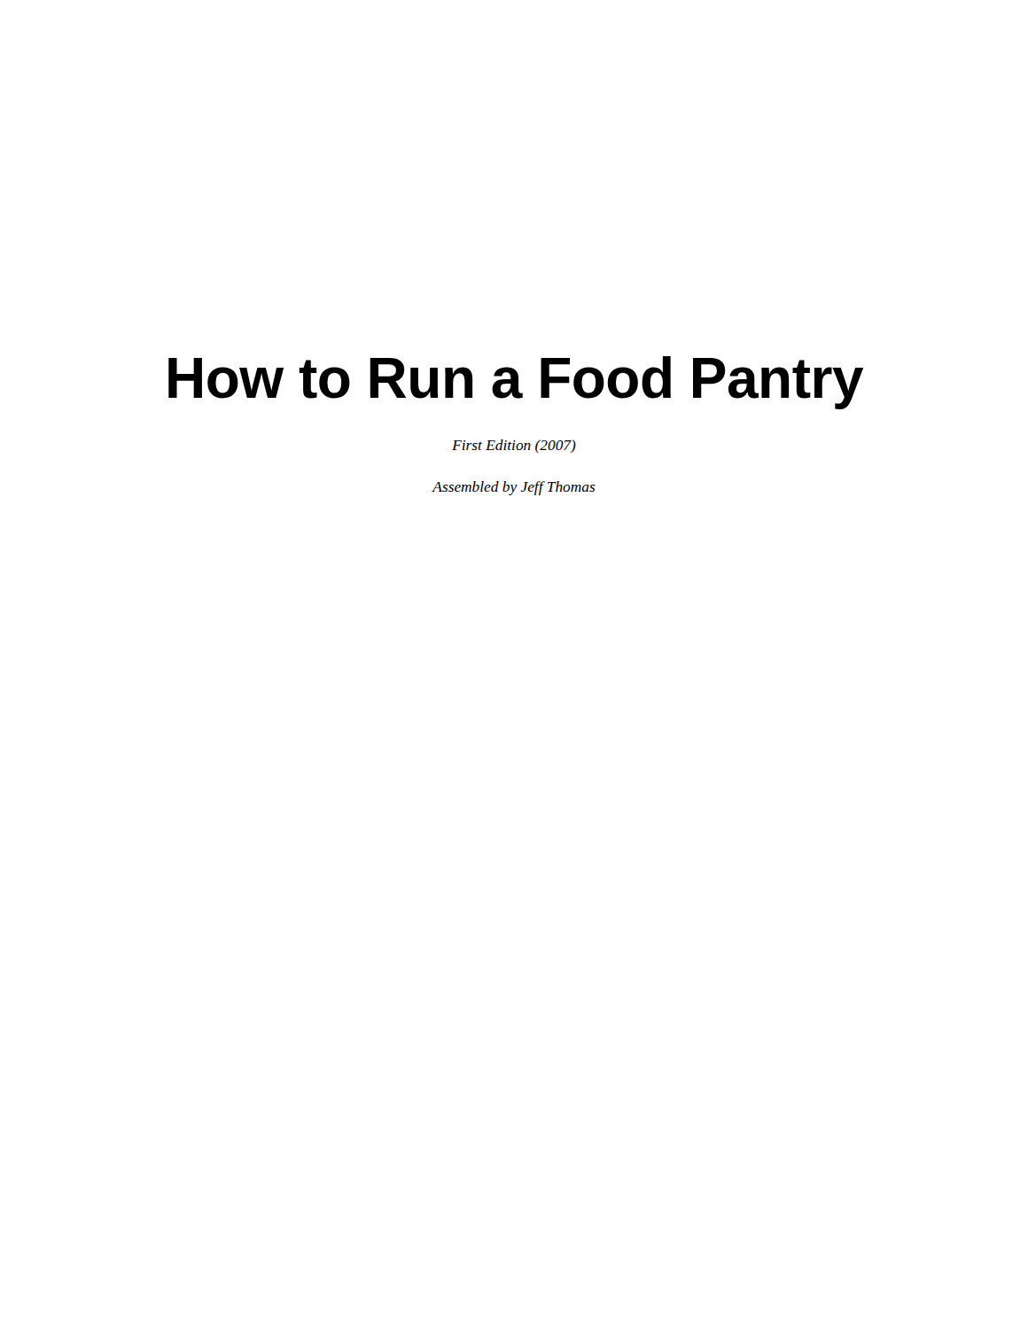How to Run a Food Pantry
First Edition (2007)
Assembled by Jeff Thomas